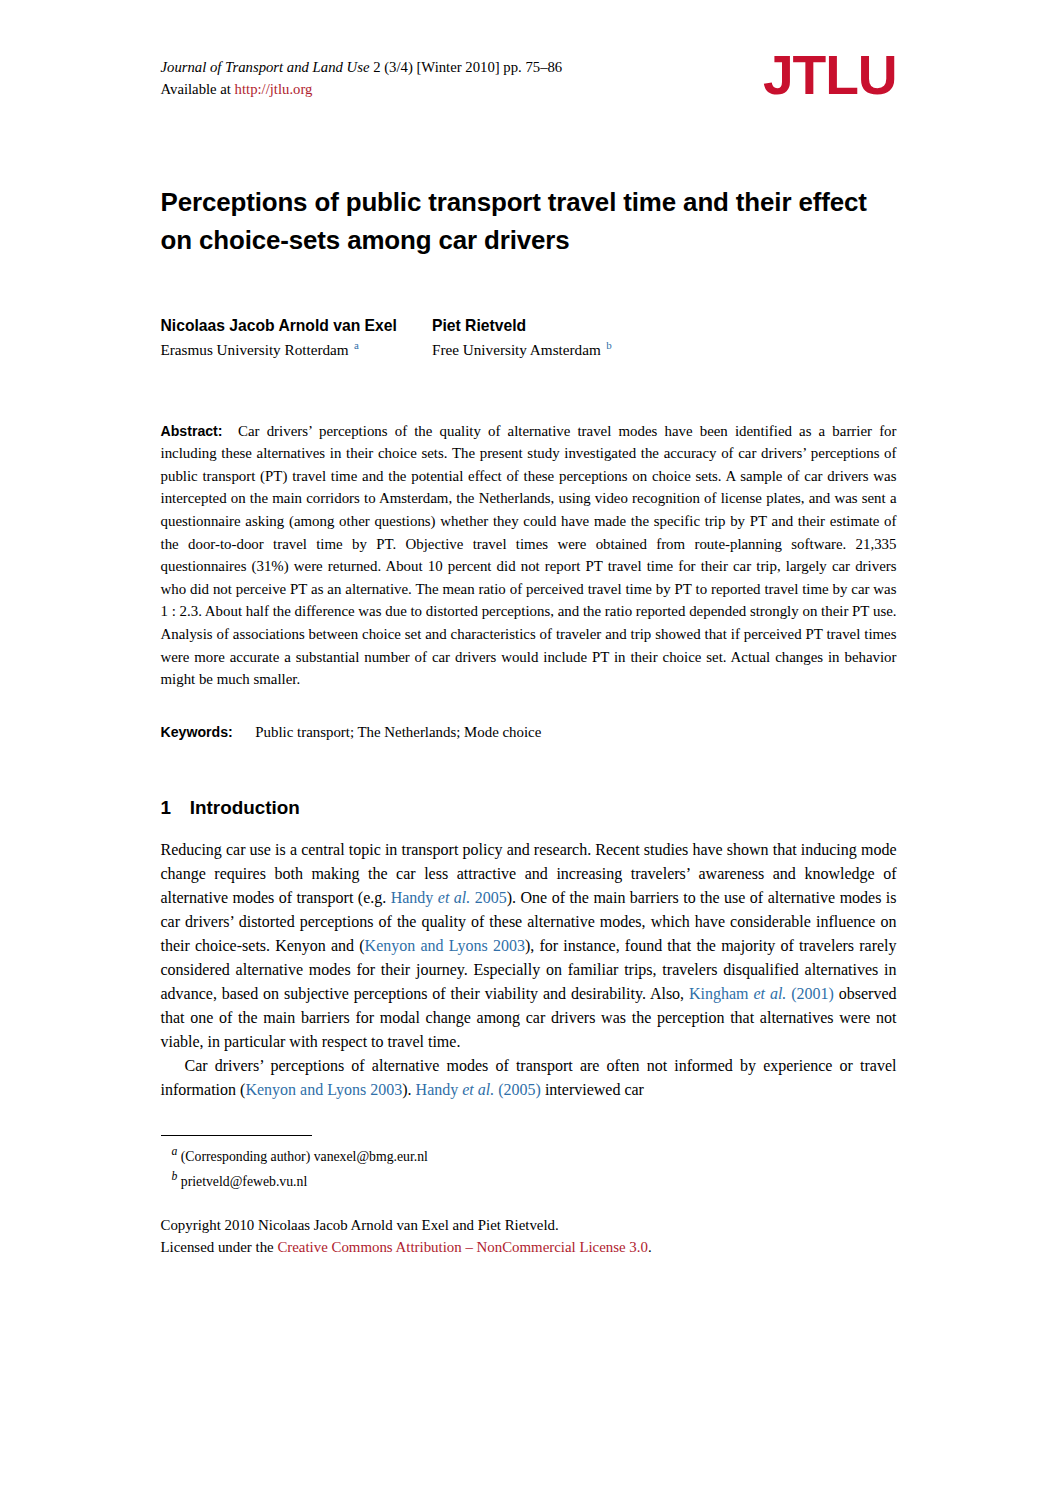Journal of Transport and Land Use 2 (3/4) [Winter 2010] pp. 75–86
Available at http://jtlu.org
JTLU
Perceptions of public transport travel time and their effect on choice-sets among car drivers
Nicolaas Jacob Arnold van Exel
Erasmus University Rotterdam a
Piet Rietveld
Free University Amsterdam b
Abstract: Car drivers’ perceptions of the quality of alternative travel modes have been identified as a barrier for including these alternatives in their choice sets. The present study investigated the accuracy of car drivers’ perceptions of public transport (PT) travel time and the potential effect of these perceptions on choice sets. A sample of car drivers was intercepted on the main corridors to Amsterdam, the Netherlands, using video recognition of license plates, and was sent a questionnaire asking (among other questions) whether they could have made the specific trip by PT and their estimate of the door-to-door travel time by PT. Objective travel times were obtained from route-planning software. 21,335 questionnaires (31%) were returned. About 10 percent did not report PT travel time for their car trip, largely car drivers who did not perceive PT as an alternative. The mean ratio of perceived travel time by PT to reported travel time by car was 1 : 2.3. About half the difference was due to distorted perceptions, and the ratio reported depended strongly on their PT use. Analysis of associations between choice set and characteristics of traveler and trip showed that if perceived PT travel times were more accurate a substantial number of car drivers would include PT in their choice set. Actual changes in behavior might be much smaller.
Keywords: Public transport; The Netherlands; Mode choice
1 Introduction
Reducing car use is a central topic in transport policy and research. Recent studies have shown that inducing mode change requires both making the car less attractive and increasing travelers’ awareness and knowledge of alternative modes of transport (e.g. Handy et al. 2005). One of the main barriers to the use of alternative modes is car drivers’ distorted perceptions of the quality of these alternative modes, which have considerable influence on their choice-sets. Kenyon and (Kenyon and Lyons 2003), for instance, found that the majority of travelers rarely considered alternative modes for their journey. Especially on familiar trips, travelers disqualified alternatives in advance, based on subjective perceptions of their viability and desirability. Also, Kingham et al. (2001) observed that one of the main barriers for modal change among car drivers was the perception that alternatives were not viable, in particular with respect to travel time.
Car drivers’ perceptions of alternative modes of transport are often not informed by experience or travel information (Kenyon and Lyons 2003). Handy et al. (2005) interviewed car
a (Corresponding author) vanexel@bmg.eur.nl
b prietveld@feweb.vu.nl
Copyright 2010 Nicolaas Jacob Arnold van Exel and Piet Rietveld.
Licensed under the Creative Commons Attribution – NonCommercial License 3.0.